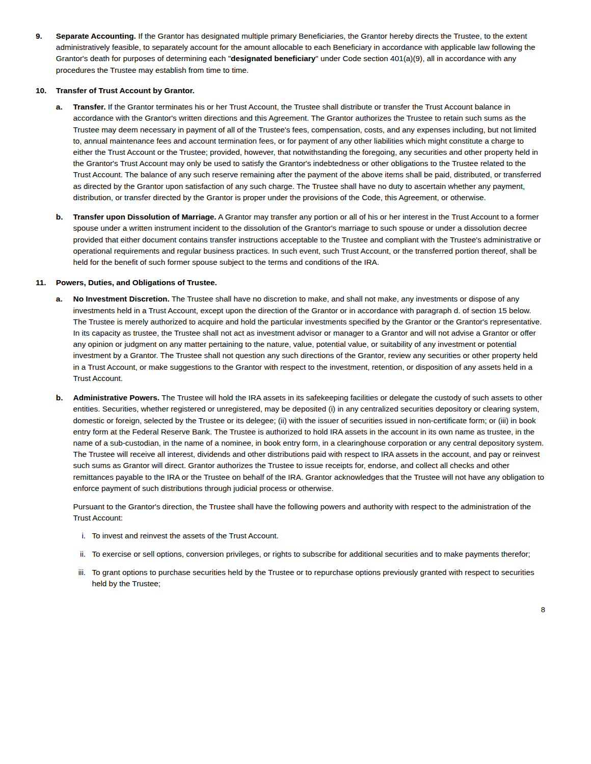Separate Accounting. If the Grantor has designated multiple primary Beneficiaries, the Grantor hereby directs the Trustee, to the extent administratively feasible, to separately account for the amount allocable to each Beneficiary in accordance with applicable law following the Grantor's death for purposes of determining each "designated beneficiary" under Code section 401(a)(9), all in accordance with any procedures the Trustee may establish from time to time.
Transfer of Trust Account by Grantor.
Transfer. If the Grantor terminates his or her Trust Account, the Trustee shall distribute or transfer the Trust Account balance in accordance with the Grantor's written directions and this Agreement. The Grantor authorizes the Trustee to retain such sums as the Trustee may deem necessary in payment of all of the Trustee's fees, compensation, costs, and any expenses including, but not limited to, annual maintenance fees and account termination fees, or for payment of any other liabilities which might constitute a charge to either the Trust Account or the Trustee; provided, however, that notwithstanding the foregoing, any securities and other property held in the Grantor's Trust Account may only be used to satisfy the Grantor's indebtedness or other obligations to the Trustee related to the Trust Account. The balance of any such reserve remaining after the payment of the above items shall be paid, distributed, or transferred as directed by the Grantor upon satisfaction of any such charge. The Trustee shall have no duty to ascertain whether any payment, distribution, or transfer directed by the Grantor is proper under the provisions of the Code, this Agreement, or otherwise.
Transfer upon Dissolution of Marriage. A Grantor may transfer any portion or all of his or her interest in the Trust Account to a former spouse under a written instrument incident to the dissolution of the Grantor's marriage to such spouse or under a dissolution decree provided that either document contains transfer instructions acceptable to the Trustee and compliant with the Trustee's administrative or operational requirements and regular business practices. In such event, such Trust Account, or the transferred portion thereof, shall be held for the benefit of such former spouse subject to the terms and conditions of the IRA.
Powers, Duties, and Obligations of Trustee.
No Investment Discretion. The Trustee shall have no discretion to make, and shall not make, any investments or dispose of any investments held in a Trust Account, except upon the direction of the Grantor or in accordance with paragraph d. of section 15 below. The Trustee is merely authorized to acquire and hold the particular investments specified by the Grantor or the Grantor's representative. In its capacity as trustee, the Trustee shall not act as investment advisor or manager to a Grantor and will not advise a Grantor or offer any opinion or judgment on any matter pertaining to the nature, value, potential value, or suitability of any investment or potential investment by a Grantor. The Trustee shall not question any such directions of the Grantor, review any securities or other property held in a Trust Account, or make suggestions to the Grantor with respect to the investment, retention, or disposition of any assets held in a Trust Account.
Administrative Powers. The Trustee will hold the IRA assets in its safekeeping facilities or delegate the custody of such assets to other entities. Securities, whether registered or unregistered, may be deposited (i) in any centralized securities depository or clearing system, domestic or foreign, selected by the Trustee or its delegee; (ii) with the issuer of securities issued in non-certificate form; or (iii) in book entry form at the Federal Reserve Bank. The Trustee is authorized to hold IRA assets in the account in its own name as trustee, in the name of a sub-custodian, in the name of a nominee, in book entry form, in a clearinghouse corporation or any central depository system. The Trustee will receive all interest, dividends and other distributions paid with respect to IRA assets in the account, and pay or reinvest such sums as Grantor will direct. Grantor authorizes the Trustee to issue receipts for, endorse, and collect all checks and other remittances payable to the IRA or the Trustee on behalf of the IRA. Grantor acknowledges that the Trustee will not have any obligation to enforce payment of such distributions through judicial process or otherwise.
Pursuant to the Grantor's direction, the Trustee shall have the following powers and authority with respect to the administration of the Trust Account:
To invest and reinvest the assets of the Trust Account.
To exercise or sell options, conversion privileges, or rights to subscribe for additional securities and to make payments therefor;
To grant options to purchase securities held by the Trustee or to repurchase options previously granted with respect to securities held by the Trustee;
8